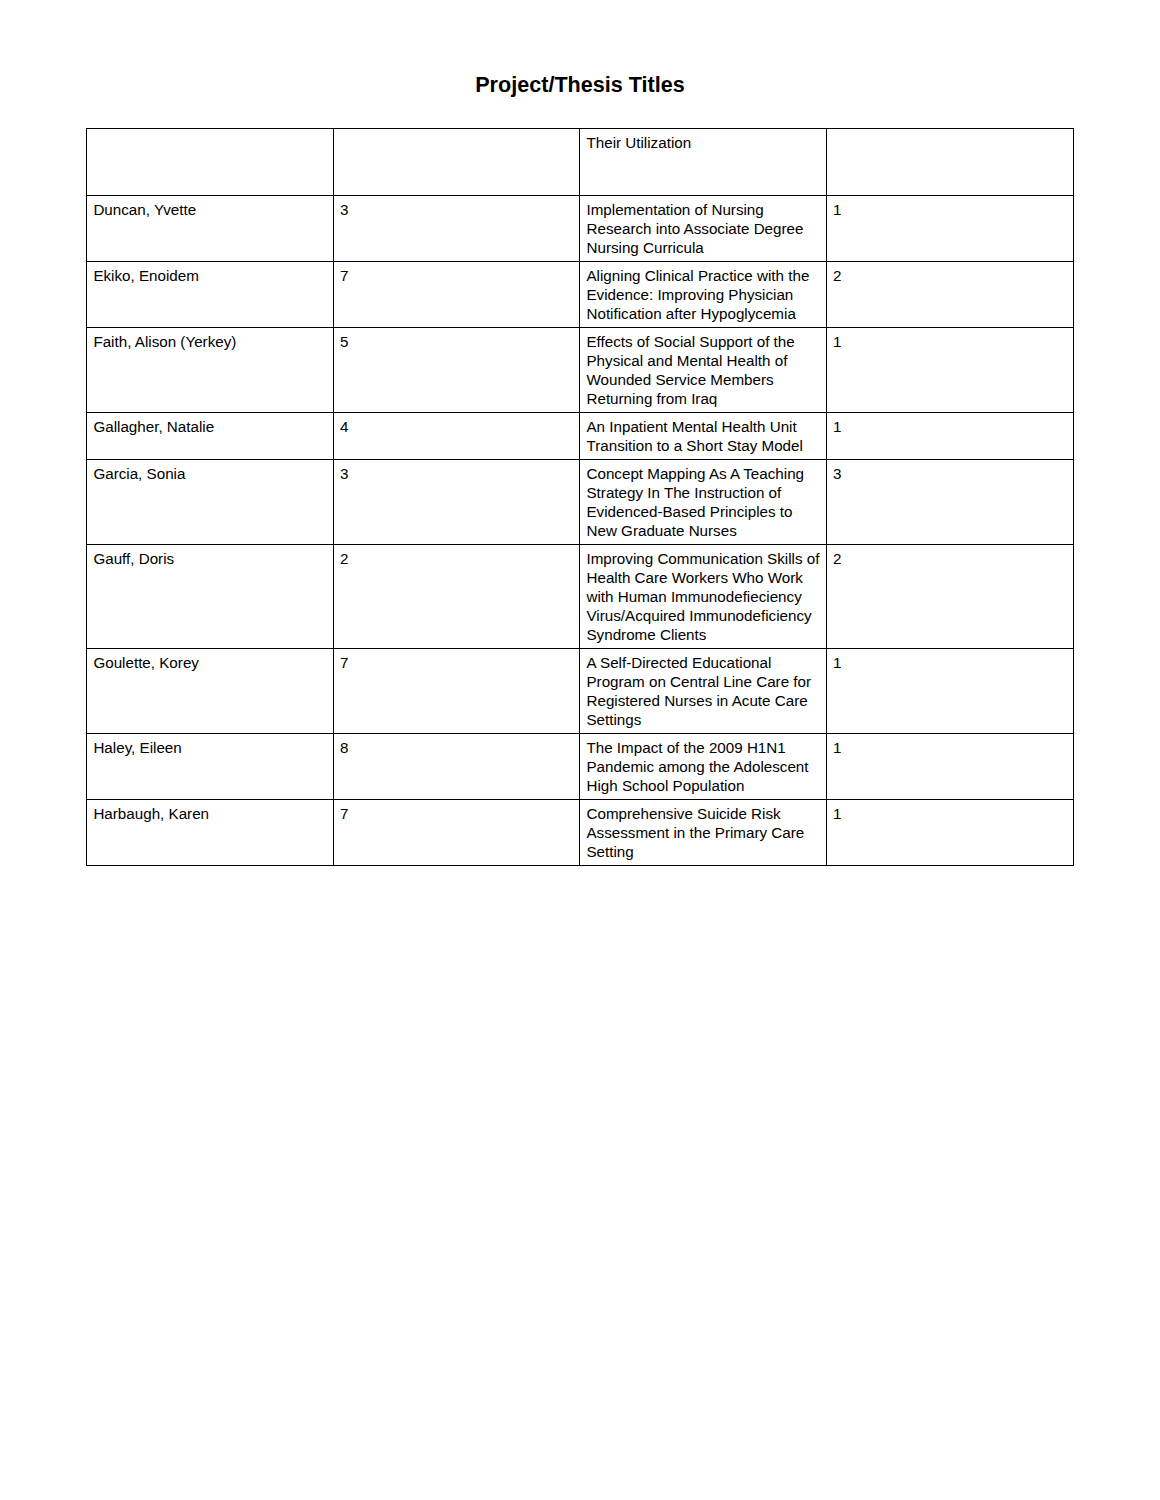Project/Thesis Titles
| | | Their Utilization | |
| Duncan, Yvette | 3 | Implementation of Nursing Research into Associate Degree Nursing Curricula | 1 |
| Ekiko, Enoidem | 7 | Aligning Clinical Practice with the Evidence: Improving Physician Notification after Hypoglycemia | 2 |
| Faith, Alison (Yerkey) | 5 | Effects of Social Support of the Physical and Mental Health of Wounded Service Members Returning from Iraq | 1 |
| Gallagher, Natalie | 4 | An Inpatient Mental Health Unit Transition to a Short Stay Model | 1 |
| Garcia, Sonia | 3 | Concept Mapping As A Teaching Strategy In The Instruction of Evidenced-Based Principles to New Graduate Nurses | 3 |
| Gauff, Doris | 2 | Improving Communication Skills of Health Care Workers Who Work with Human Immunodefieciency Virus/Acquired Immunodeficiency Syndrome Clients | 2 |
| Goulette, Korey | 7 | A Self-Directed Educational Program on Central Line Care for Registered Nurses in Acute Care Settings | 1 |
| Haley, Eileen | 8 | The Impact of the 2009 H1N1 Pandemic among the Adolescent High School Population | 1 |
| Harbaugh, Karen | 7 | Comprehensive Suicide Risk Assessment in the Primary Care Setting | 1 |